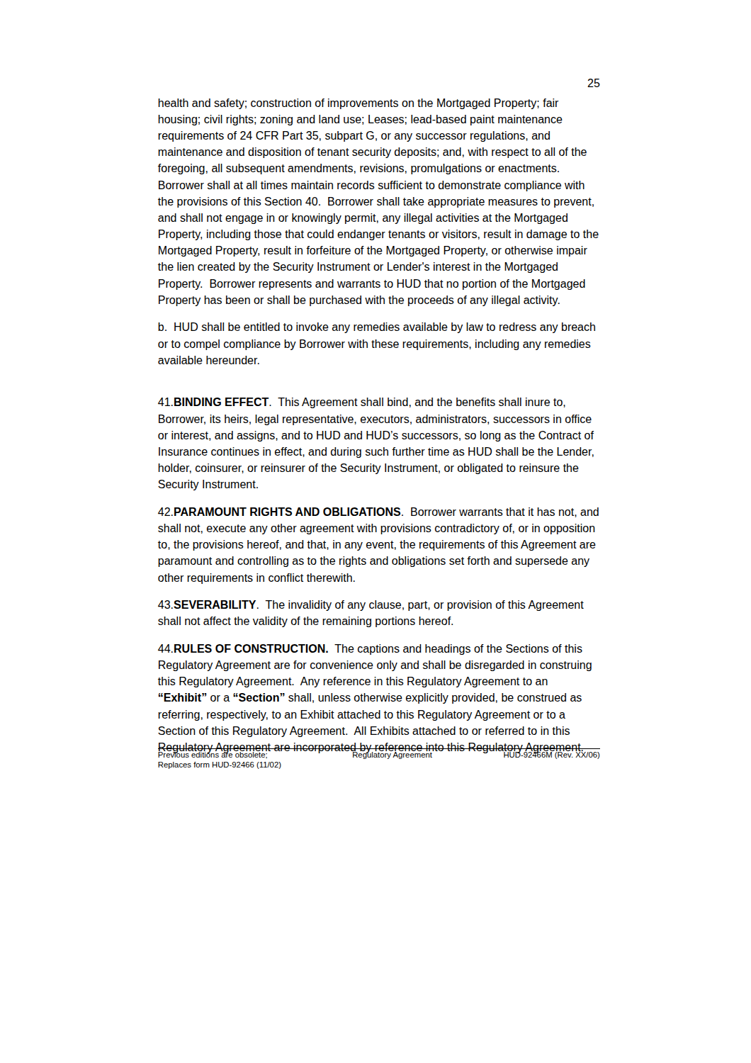25
health and safety; construction of improvements on the Mortgaged Property; fair housing; civil rights; zoning and land use; Leases; lead-based paint maintenance requirements of 24 CFR Part 35, subpart G, or any successor regulations, and maintenance and disposition of tenant security deposits; and, with respect to all of the foregoing, all subsequent amendments, revisions, promulgations or enactments. Borrower shall at all times maintain records sufficient to demonstrate compliance with the provisions of this Section 40. Borrower shall take appropriate measures to prevent, and shall not engage in or knowingly permit, any illegal activities at the Mortgaged Property, including those that could endanger tenants or visitors, result in damage to the Mortgaged Property, result in forfeiture of the Mortgaged Property, or otherwise impair the lien created by the Security Instrument or Lender's interest in the Mortgaged Property. Borrower represents and warrants to HUD that no portion of the Mortgaged Property has been or shall be purchased with the proceeds of any illegal activity.
b. HUD shall be entitled to invoke any remedies available by law to redress any breach or to compel compliance by Borrower with these requirements, including any remedies available hereunder.
41.BINDING EFFECT. This Agreement shall bind, and the benefits shall inure to, Borrower, its heirs, legal representative, executors, administrators, successors in office or interest, and assigns, and to HUD and HUD’s successors, so long as the Contract of Insurance continues in effect, and during such further time as HUD shall be the Lender, holder, coinsurer, or reinsurer of the Security Instrument, or obligated to reinsure the Security Instrument.
42.PARAMOUNT RIGHTS AND OBLIGATIONS. Borrower warrants that it has not, and shall not, execute any other agreement with provisions contradictory of, or in opposition to, the provisions hereof, and that, in any event, the requirements of this Agreement are paramount and controlling as to the rights and obligations set forth and supersede any other requirements in conflict therewith.
43.SEVERABILITY. The invalidity of any clause, part, or provision of this Agreement shall not affect the validity of the remaining portions hereof.
44.RULES OF CONSTRUCTION. The captions and headings of the Sections of this Regulatory Agreement are for convenience only and shall be disregarded in construing this Regulatory Agreement. Any reference in this Regulatory Agreement to an “Exhibit” or a “Section” shall, unless otherwise explicitly provided, be construed as referring, respectively, to an Exhibit attached to this Regulatory Agreement or to a Section of this Regulatory Agreement. All Exhibits attached to or referred to in this Regulatory Agreement are incorporated by reference into this Regulatory Agreement.
| Previous editions are obsolete; Replaces form HUD-92466 (11/02) | Regulatory Agreement | HUD-92466M (Rev. XX/06) |